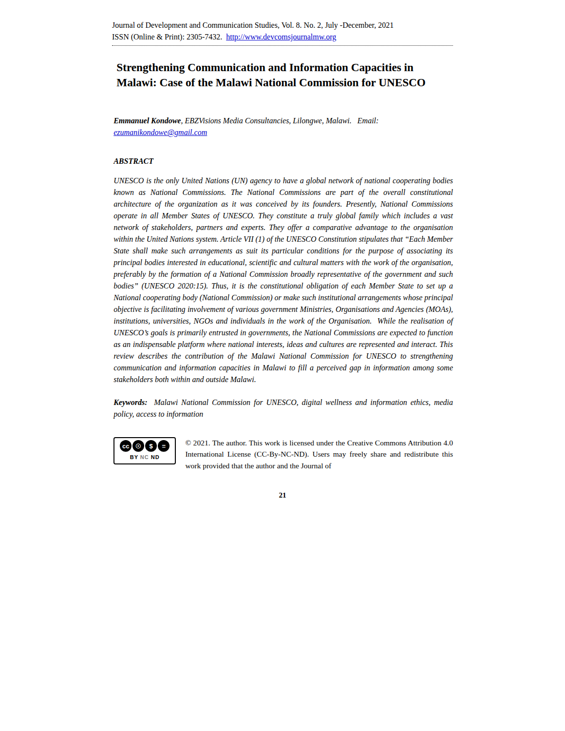Journal of Development and Communication Studies, Vol. 8. No. 2, July -December, 2021
ISSN (Online & Print): 2305-7432. http://www.devcomsjournalmw.org
Strengthening Communication and Information Capacities in Malawi: Case of the Malawi National Commission for UNESCO
Emmanuel Kondowe, EBZVisions Media Consultancies, Lilongwe, Malawi. Email:
ezumanikondowe@gmail.com
ABSTRACT
UNESCO is the only United Nations (UN) agency to have a global network of national cooperating bodies known as National Commissions. The National Commissions are part of the overall constitutional architecture of the organization as it was conceived by its founders. Presently, National Commissions operate in all Member States of UNESCO. They constitute a truly global family which includes a vast network of stakeholders, partners and experts. They offer a comparative advantage to the organisation within the United Nations system. Article VII (1) of the UNESCO Constitution stipulates that “Each Member State shall make such arrangements as suit its particular conditions for the purpose of associating its principal bodies interested in educational, scientific and cultural matters with the work of the organisation, preferably by the formation of a National Commission broadly representative of the government and such bodies” (UNESCO 2020:15). Thus, it is the constitutional obligation of each Member State to set up a National cooperating body (National Commission) or make such institutional arrangements whose principal objective is facilitating involvement of various government Ministries, Organisations and Agencies (MOAs), institutions, universities, NGOs and individuals in the work of the Organisation. While the realisation of UNESCO’s goals is primarily entrusted in governments, the National Commissions are expected to function as an indispensable platform where national interests, ideas and cultures are represented and interact. This review describes the contribution of the Malawi National Commission for UNESCO to strengthening communication and information capacities in Malawi to fill a perceived gap in information among some stakeholders both within and outside Malawi.
Keywords: Malawi National Commission for UNESCO, digital wellness and information ethics, media policy, access to information
cc☉$=
BY NC ND
© 2021. The author. This work is licensed under the Creative Commons Attribution 4.0 International License (CC-By-NC-ND). Users may freely share and redistribute this work provided that the author and the Journal of
21